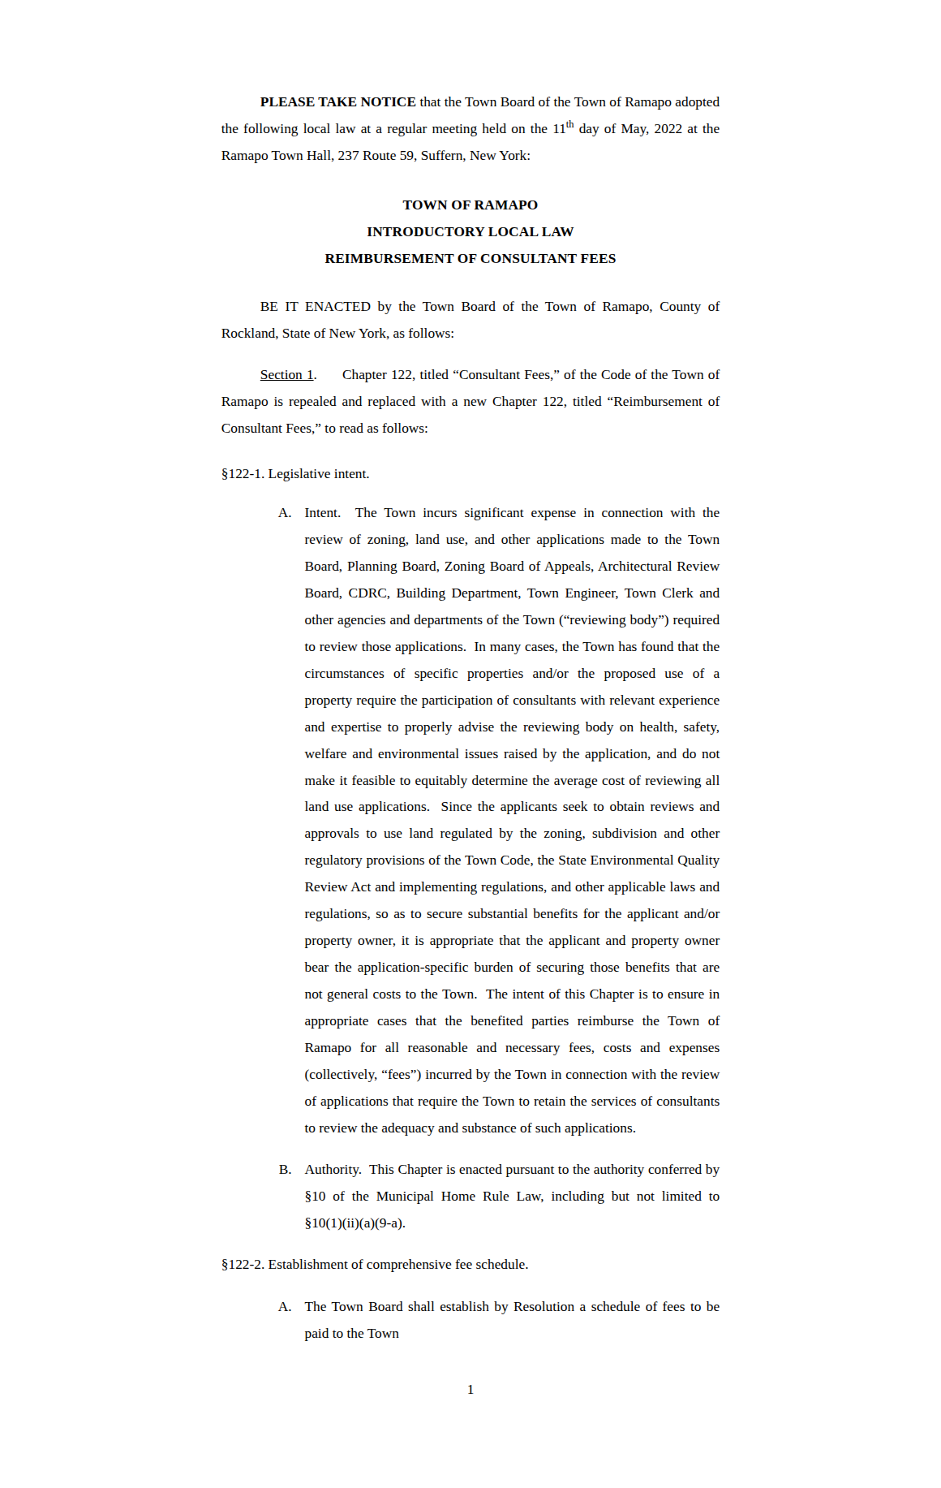PLEASE TAKE NOTICE that the Town Board of the Town of Ramapo adopted the following local law at a regular meeting held on the 11th day of May, 2022 at the Ramapo Town Hall, 237 Route 59, Suffern, New York:
TOWN OF RAMAPO
INTRODUCTORY LOCAL LAW
REIMBURSEMENT OF CONSULTANT FEES
BE IT ENACTED by the Town Board of the Town of Ramapo, County of Rockland, State of New York, as follows:
Section 1. Chapter 122, titled “Consultant Fees,” of the Code of the Town of Ramapo is repealed and replaced with a new Chapter 122, titled “Reimbursement of Consultant Fees,” to read as follows:
§122-1. Legislative intent.
Intent. The Town incurs significant expense in connection with the review of zoning, land use, and other applications made to the Town Board, Planning Board, Zoning Board of Appeals, Architectural Review Board, CDRC, Building Department, Town Engineer, Town Clerk and other agencies and departments of the Town (“reviewing body”) required to review those applications. In many cases, the Town has found that the circumstances of specific properties and/or the proposed use of a property require the participation of consultants with relevant experience and expertise to properly advise the reviewing body on health, safety, welfare and environmental issues raised by the application, and do not make it feasible to equitably determine the average cost of reviewing all land use applications. Since the applicants seek to obtain reviews and approvals to use land regulated by the zoning, subdivision and other regulatory provisions of the Town Code, the State Environmental Quality Review Act and implementing regulations, and other applicable laws and regulations, so as to secure substantial benefits for the applicant and/or property owner, it is appropriate that the applicant and property owner bear the application-specific burden of securing those benefits that are not general costs to the Town. The intent of this Chapter is to ensure in appropriate cases that the benefited parties reimburse the Town of Ramapo for all reasonable and necessary fees, costs and expenses (collectively, “fees”) incurred by the Town in connection with the review of applications that require the Town to retain the services of consultants to review the adequacy and substance of such applications.
Authority. This Chapter is enacted pursuant to the authority conferred by §10 of the Municipal Home Rule Law, including but not limited to §10(1)(ii)(a)(9-a).
§122-2. Establishment of comprehensive fee schedule.
The Town Board shall establish by Resolution a schedule of fees to be paid to the Town
1